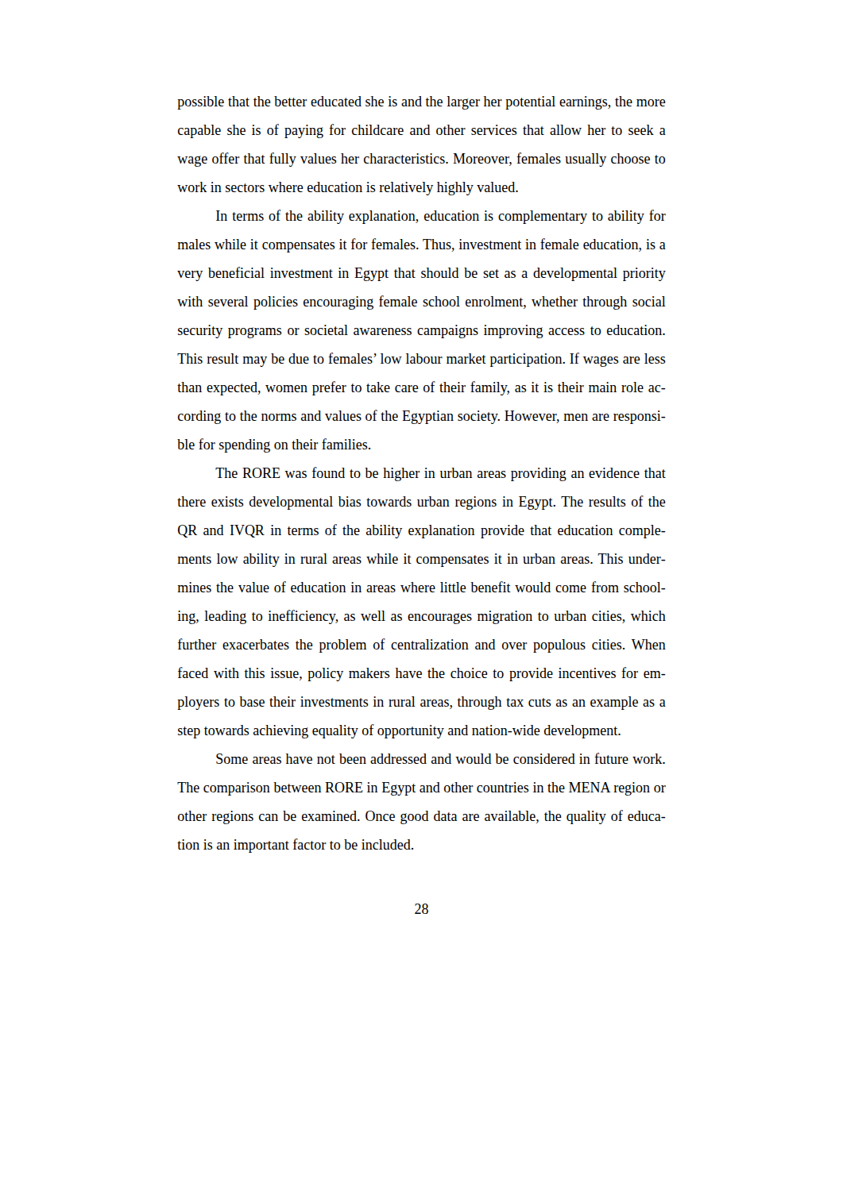possible that the better educated she is and the larger her potential earnings, the more capable she is of paying for childcare and other services that allow her to seek a wage offer that fully values her characteristics. Moreover, females usually choose to work in sectors where education is relatively highly valued.
In terms of the ability explanation, education is complementary to ability for males while it compensates it for females. Thus, investment in female education, is a very beneficial investment in Egypt that should be set as a developmental priority with several policies encouraging female school enrolment, whether through social security programs or societal awareness campaigns improving access to education. This result may be due to females’ low labour market participation. If wages are less than expected, women prefer to take care of their family, as it is their main role according to the norms and values of the Egyptian society. However, men are responsible for spending on their families.
The RORE was found to be higher in urban areas providing an evidence that there exists developmental bias towards urban regions in Egypt. The results of the QR and IVQR in terms of the ability explanation provide that education complements low ability in rural areas while it compensates it in urban areas. This undermines the value of education in areas where little benefit would come from schooling, leading to inefficiency, as well as encourages migration to urban cities, which further exacerbates the problem of centralization and over populous cities. When faced with this issue, policy makers have the choice to provide incentives for employers to base their investments in rural areas, through tax cuts as an example as a step towards achieving equality of opportunity and nation-wide development.
Some areas have not been addressed and would be considered in future work. The comparison between RORE in Egypt and other countries in the MENA region or other regions can be examined. Once good data are available, the quality of education is an important factor to be included.
28